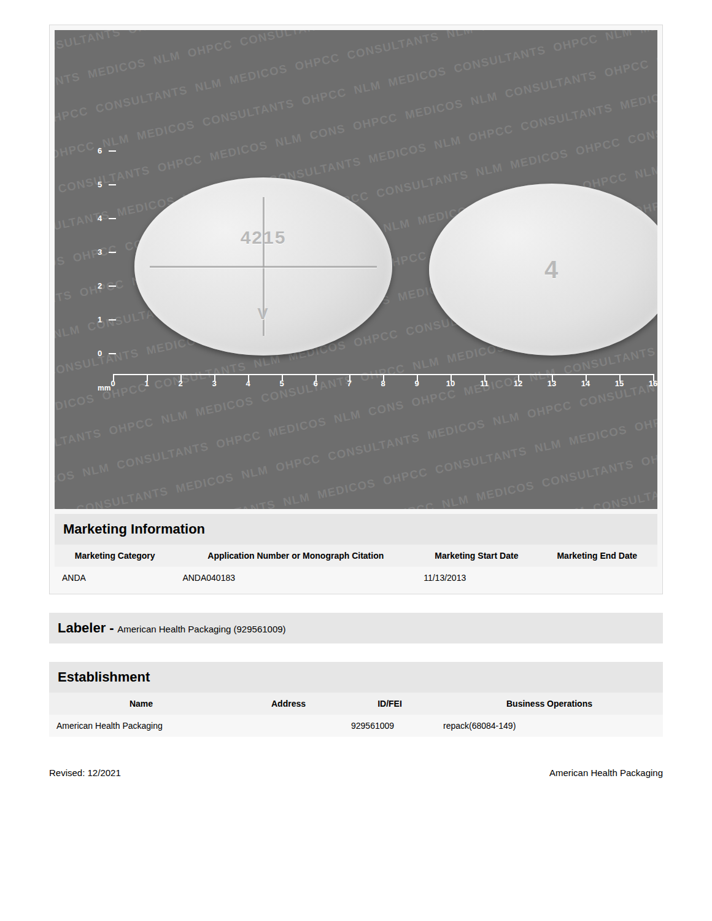MEDICOS NLM CONSULTANTS OHPCC MEDICOS NLM CONS OHPCC MEDICOS NLM CONSULTANTS OHPCC MEDICOS NLM CONS
OHPCC CONSULTANTS MEDICOS NLM OHPCC CONSULTANTS MEDICOS NLM OHPCC CONSULTANTS MEDICOS NLM OHPCC
NLM MEDICOS OHPCC CONSULTANTS NLM MEDICOS OHPCC CONSULTANTS NLM MEDICOS OHPCC CONSULTANTS NLM
CONSULTANTS OHPCC NLM MEDICOS CONSULTANTS OHPCC NLM MEDICOS CONSULTANTS OHPCC NLM MEDICOS CONS
MEDICOS NLM CONSULTANTS OHPCC MEDICOS NLM CONS OHPCC MEDICOS NLM CONSULTANTS OHPCC MEDICOS NLM CONS
OHPCC CONSULTANTS MEDICOS NLM OHPCC CONSULTANTS MEDICOS NLM OHPCC CONSULTANTS MEDICOS NLM OHPCC
NLM MEDICOS OHPCC CONSULTANTS NLM MEDICOS OHPCC CONSULTANTS NLM MEDICOS OHPCC CONSULTANTS NLM
CONSULTANTS OHPCC NLM MEDICOS CONSULTANTS OHPCC NLM MEDICOS CONSULTANTS OHPCC NLM MEDICOS CONS
MEDICOS NLM CONSULTANTS OHPCC MEDICOS NLM CONS OHPCC MEDICOS NLM CONSULTANTS OHPCC MEDICOS NLM CONS
OHPCC CONSULTANTS MEDICOS NLM OHPCC CONSULTANTS MEDICOS NLM OHPCC CONSULTANTS MEDICOS NLM OHPCC
NLM MEDICOS OHPCC CONSULTANTS NLM MEDICOS OHPCC CONSULTANTS NLM MEDICOS OHPCC CONSULTANTS NLM
CONSULTANTS OHPCC NLM MEDICOS CONSULTANTS OHPCC NLM MEDICOS CONSULTANTS OHPCC NLM MEDICOS CONS
MEDICOS NLM CONSULTANTS OHPCC MEDICOS NLM CONS OHPCC MEDICOS NLM CONSULTANTS OHPCC MEDICOS NLM CONS
OHPCC CONSULTANTS MEDICOS NLM OHPCC CONSULTANTS MEDICOS NLM OHPCC CONSULTANTS MEDICOS NLM OHPCC
NLM MEDICOS OHPCC CONSULTANTS NLM MEDICOS OHPCC CONSULTANTS NLM MEDICOS OHPCC CONSULTANTS NLM
CONSULTANTS OHPCC NLM MEDICOS CONSULTANTS OHPCC NLM MEDICOS CONSULTANTS OHPCC NLM MEDICOS CONS
MEDICOS NLM CONSULTANTS OHPCC MEDICOS NLM CONS OHPCC MEDICOS NLM CONSULTANTS OHPCC MEDICOS NLM CONS
OHPCC CONSULTANTS MEDICOS NLM OHPCC CONSULTANTS MEDICOS NLM OHPCC CONSULTANTS MEDICOS NLM OHPCC
6
5
4
3
2
1
0
mm
4215 V
4
0 1 2 3 4 5 6 7 8 9 10 11 12 13 14 15 16
Marketing Information
| Marketing Category | Application Number or Monograph Citation | Marketing Start Date | Marketing End Date |
| --- | --- | --- | --- |
| ANDA | ANDA040183 | 11/13/2013 | |
Labeler - American Health Packaging (929561009)
Establishment
| Name | Address | ID/FEI | Business Operations |
| --- | --- | --- | --- |
| American Health Packaging | | 929561009 | repack(68084-149) |
Revised: 12/2021
American Health Packaging